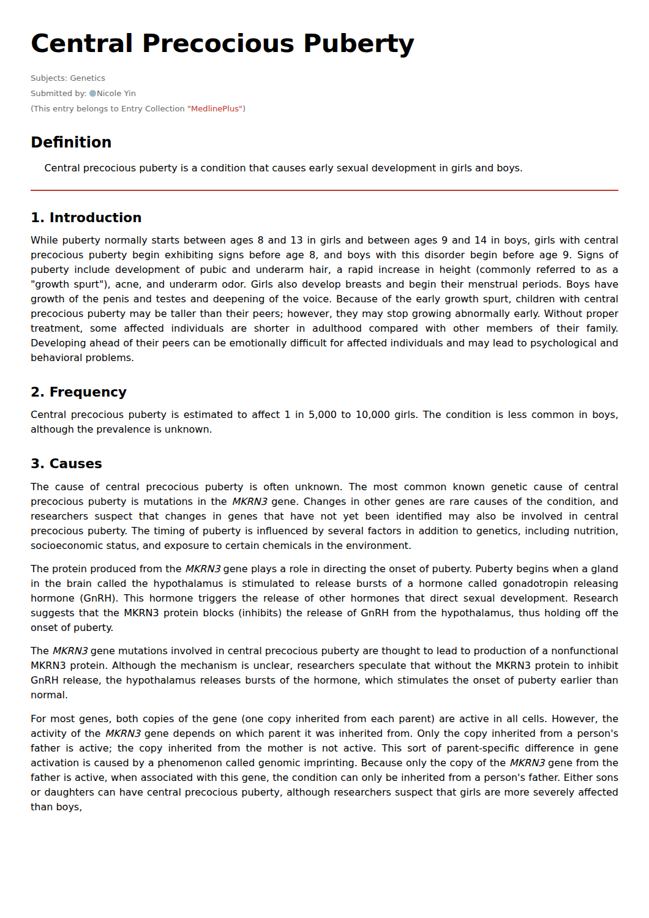Central Precocious Puberty
Subjects: Genetics
Submitted by: Nicole Yin
(This entry belongs to Entry Collection "MedlinePlus")
Definition
Central precocious puberty is a condition that causes early sexual development in girls and boys.
1. Introduction
While puberty normally starts between ages 8 and 13 in girls and between ages 9 and 14 in boys, girls with central precocious puberty begin exhibiting signs before age 8, and boys with this disorder begin before age 9. Signs of puberty include development of pubic and underarm hair, a rapid increase in height (commonly referred to as a "growth spurt"), acne, and underarm odor. Girls also develop breasts and begin their menstrual periods. Boys have growth of the penis and testes and deepening of the voice. Because of the early growth spurt, children with central precocious puberty may be taller than their peers; however, they may stop growing abnormally early. Without proper treatment, some affected individuals are shorter in adulthood compared with other members of their family. Developing ahead of their peers can be emotionally difficult for affected individuals and may lead to psychological and behavioral problems.
2. Frequency
Central precocious puberty is estimated to affect 1 in 5,000 to 10,000 girls. The condition is less common in boys, although the prevalence is unknown.
3. Causes
The cause of central precocious puberty is often unknown. The most common known genetic cause of central precocious puberty is mutations in the MKRN3 gene. Changes in other genes are rare causes of the condition, and researchers suspect that changes in genes that have not yet been identified may also be involved in central precocious puberty. The timing of puberty is influenced by several factors in addition to genetics, including nutrition, socioeconomic status, and exposure to certain chemicals in the environment.
The protein produced from the MKRN3 gene plays a role in directing the onset of puberty. Puberty begins when a gland in the brain called the hypothalamus is stimulated to release bursts of a hormone called gonadotropin releasing hormone (GnRH). This hormone triggers the release of other hormones that direct sexual development. Research suggests that the MKRN3 protein blocks (inhibits) the release of GnRH from the hypothalamus, thus holding off the onset of puberty.
The MKRN3 gene mutations involved in central precocious puberty are thought to lead to production of a nonfunctional MKRN3 protein. Although the mechanism is unclear, researchers speculate that without the MKRN3 protein to inhibit GnRH release, the hypothalamus releases bursts of the hormone, which stimulates the onset of puberty earlier than normal.
For most genes, both copies of the gene (one copy inherited from each parent) are active in all cells. However, the activity of the MKRN3 gene depends on which parent it was inherited from. Only the copy inherited from a person's father is active; the copy inherited from the mother is not active. This sort of parent-specific difference in gene activation is caused by a phenomenon called genomic imprinting. Because only the copy of the MKRN3 gene from the father is active, when associated with this gene, the condition can only be inherited from a person's father. Either sons or daughters can have central precocious puberty, although researchers suspect that girls are more severely affected than boys,